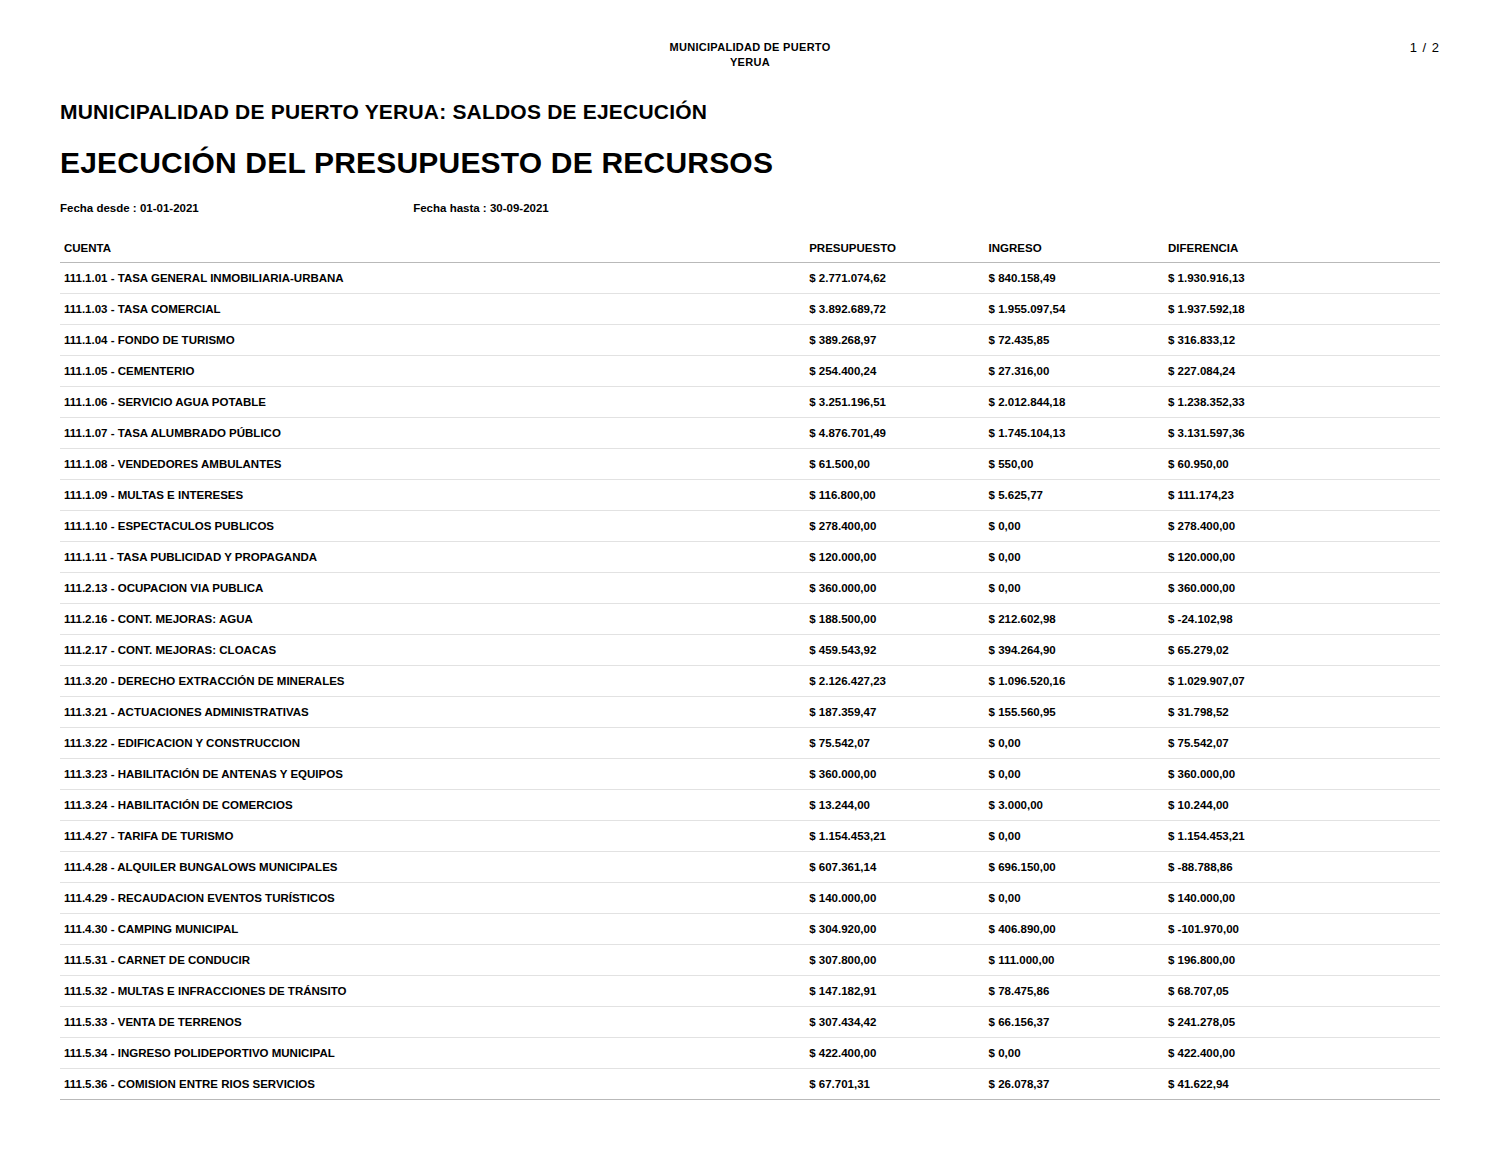1 / 2
MUNICIPALIDAD DE PUERTO
YERUA
MUNICIPALIDAD DE PUERTO YERUA: SALDOS DE EJECUCIÓN
EJECUCIÓN DEL PRESUPUESTO DE RECURSOS
Fecha desde : 01-01-2021 Fecha hasta : 30-09-2021
| CUENTA | PRESUPUESTO | INGRESO | DIFERENCIA |
| --- | --- | --- | --- |
| 111.1.01 - TASA GENERAL INMOBILIARIA-URBANA | $ 2.771.074,62 | $ 840.158,49 | $ 1.930.916,13 |
| 111.1.03 - TASA COMERCIAL | $ 3.892.689,72 | $ 1.955.097,54 | $ 1.937.592,18 |
| 111.1.04 - FONDO DE TURISMO | $ 389.268,97 | $ 72.435,85 | $ 316.833,12 |
| 111.1.05 - CEMENTERIO | $ 254.400,24 | $ 27.316,00 | $ 227.084,24 |
| 111.1.06 - SERVICIO AGUA POTABLE | $ 3.251.196,51 | $ 2.012.844,18 | $ 1.238.352,33 |
| 111.1.07 - TASA ALUMBRADO PÚBLICO | $ 4.876.701,49 | $ 1.745.104,13 | $ 3.131.597,36 |
| 111.1.08 - VENDEDORES AMBULANTES | $ 61.500,00 | $ 550,00 | $ 60.950,00 |
| 111.1.09 - MULTAS E INTERESES | $ 116.800,00 | $ 5.625,77 | $ 111.174,23 |
| 111.1.10 - ESPECTACULOS PUBLICOS | $ 278.400,00 | $ 0,00 | $ 278.400,00 |
| 111.1.11 - TASA PUBLICIDAD Y PROPAGANDA | $ 120.000,00 | $ 0,00 | $ 120.000,00 |
| 111.2.13 - OCUPACION VIA PUBLICA | $ 360.000,00 | $ 0,00 | $ 360.000,00 |
| 111.2.16 - CONT. MEJORAS: AGUA | $ 188.500,00 | $ 212.602,98 | $ -24.102,98 |
| 111.2.17 - CONT. MEJORAS: CLOACAS | $ 459.543,92 | $ 394.264,90 | $ 65.279,02 |
| 111.3.20 - DERECHO EXTRACCIÓN DE MINERALES | $ 2.126.427,23 | $ 1.096.520,16 | $ 1.029.907,07 |
| 111.3.21 - ACTUACIONES ADMINISTRATIVAS | $ 187.359,47 | $ 155.560,95 | $ 31.798,52 |
| 111.3.22 - EDIFICACION Y CONSTRUCCION | $ 75.542,07 | $ 0,00 | $ 75.542,07 |
| 111.3.23 - HABILITACIÓN DE ANTENAS Y EQUIPOS | $ 360.000,00 | $ 0,00 | $ 360.000,00 |
| 111.3.24 - HABILITACIÓN DE COMERCIOS | $ 13.244,00 | $ 3.000,00 | $ 10.244,00 |
| 111.4.27 - TARIFA DE TURISMO | $ 1.154.453,21 | $ 0,00 | $ 1.154.453,21 |
| 111.4.28 - ALQUILER BUNGALOWS MUNICIPALES | $ 607.361,14 | $ 696.150,00 | $ -88.788,86 |
| 111.4.29 - RECAUDACION EVENTOS TURÍSTICOS | $ 140.000,00 | $ 0,00 | $ 140.000,00 |
| 111.4.30 - CAMPING MUNICIPAL | $ 304.920,00 | $ 406.890,00 | $ -101.970,00 |
| 111.5.31 - CARNET DE CONDUCIR | $ 307.800,00 | $ 111.000,00 | $ 196.800,00 |
| 111.5.32 - MULTAS E INFRACCIONES DE TRÁNSITO | $ 147.182,91 | $ 78.475,86 | $ 68.707,05 |
| 111.5.33 - VENTA DE TERRENOS | $ 307.434,42 | $ 66.156,37 | $ 241.278,05 |
| 111.5.34 - INGRESO POLIDEPORTIVO MUNICIPAL | $ 422.400,00 | $ 0,00 | $ 422.400,00 |
| 111.5.36 - COMISION ENTRE RIOS SERVICIOS | $ 67.701,31 | $ 26.078,37 | $ 41.622,94 |